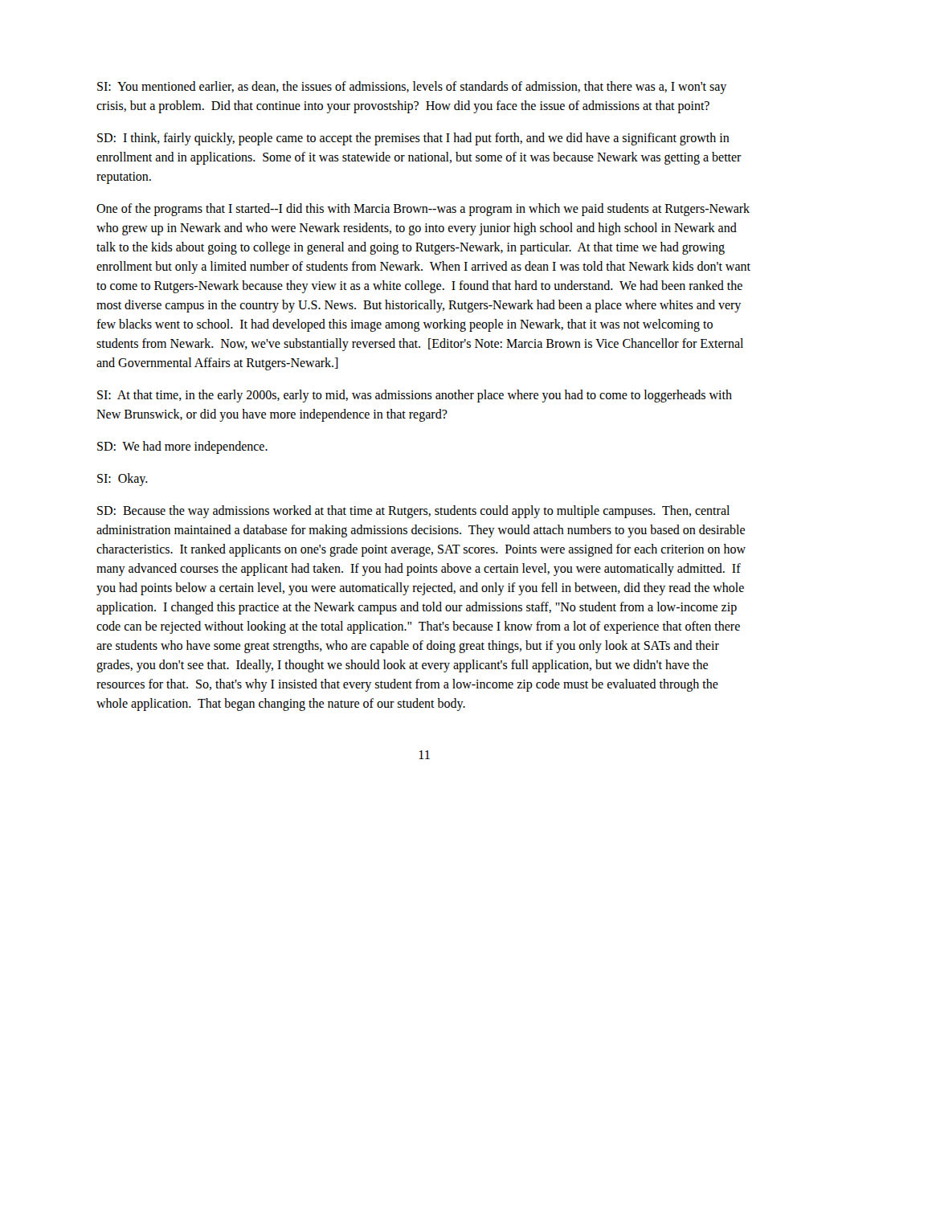SI: You mentioned earlier, as dean, the issues of admissions, levels of standards of admission, that there was a, I won't say crisis, but a problem. Did that continue into your provostship? How did you face the issue of admissions at that point?
SD: I think, fairly quickly, people came to accept the premises that I had put forth, and we did have a significant growth in enrollment and in applications. Some of it was statewide or national, but some of it was because Newark was getting a better reputation.
One of the programs that I started--I did this with Marcia Brown--was a program in which we paid students at Rutgers-Newark who grew up in Newark and who were Newark residents, to go into every junior high school and high school in Newark and talk to the kids about going to college in general and going to Rutgers-Newark, in particular. At that time we had growing enrollment but only a limited number of students from Newark. When I arrived as dean I was told that Newark kids don't want to come to Rutgers-Newark because they view it as a white college. I found that hard to understand. We had been ranked the most diverse campus in the country by U.S. News. But historically, Rutgers-Newark had been a place where whites and very few blacks went to school. It had developed this image among working people in Newark, that it was not welcoming to students from Newark. Now, we've substantially reversed that. [Editor's Note: Marcia Brown is Vice Chancellor for External and Governmental Affairs at Rutgers-Newark.]
SI: At that time, in the early 2000s, early to mid, was admissions another place where you had to come to loggerheads with New Brunswick, or did you have more independence in that regard?
SD: We had more independence.
SI: Okay.
SD: Because the way admissions worked at that time at Rutgers, students could apply to multiple campuses. Then, central administration maintained a database for making admissions decisions. They would attach numbers to you based on desirable characteristics. It ranked applicants on one's grade point average, SAT scores. Points were assigned for each criterion on how many advanced courses the applicant had taken. If you had points above a certain level, you were automatically admitted. If you had points below a certain level, you were automatically rejected, and only if you fell in between, did they read the whole application. I changed this practice at the Newark campus and told our admissions staff, "No student from a low-income zip code can be rejected without looking at the total application." That's because I know from a lot of experience that often there are students who have some great strengths, who are capable of doing great things, but if you only look at SATs and their grades, you don't see that. Ideally, I thought we should look at every applicant's full application, but we didn't have the resources for that. So, that's why I insisted that every student from a low-income zip code must be evaluated through the whole application. That began changing the nature of our student body.
11